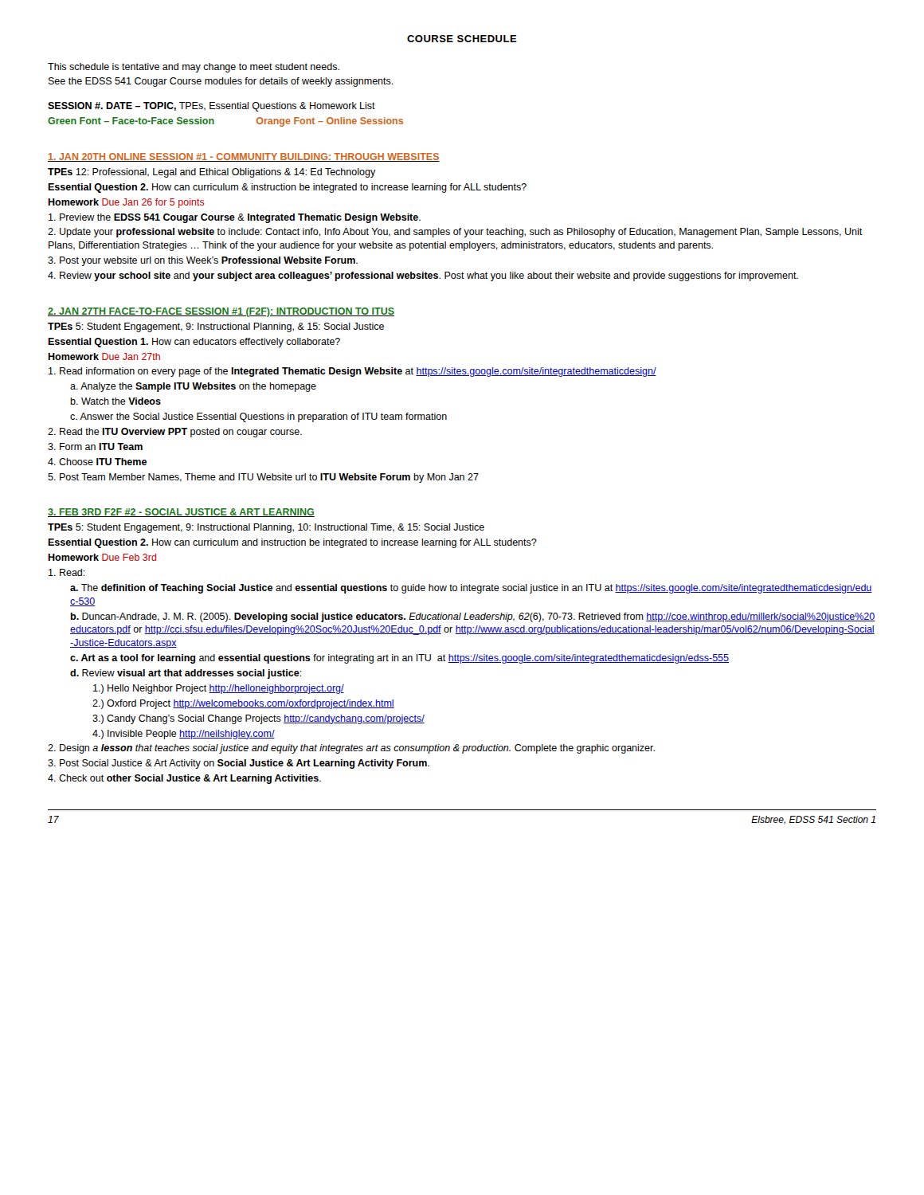COURSE SCHEDULE
This schedule is tentative and may change to meet student needs.
See the EDSS 541 Cougar Course modules for details of weekly assignments.
SESSION #. DATE – TOPIC, TPEs, Essential Questions & Homework List
Green Font – Face-to-Face Session Orange Font – Online Sessions
1. JAN 20TH ONLINE SESSION #1 - COMMUNITY BUILDING: THROUGH WEBSITES
TPEs 12: Professional, Legal and Ethical Obligations & 14: Ed Technology
Essential Question 2. How can curriculum & instruction be integrated to increase learning for ALL students?
Homework Due Jan 26 for 5 points
1. Preview the EDSS 541 Cougar Course & Integrated Thematic Design Website.
2. Update your professional website to include: Contact info, Info About You, and samples of your teaching, such as Philosophy of Education, Management Plan, Sample Lessons, Unit Plans, Differentiation Strategies … Think of the your audience for your website as potential employers, administrators, educators, students and parents.
3. Post your website url on this Week’s Professional Website Forum.
4. Review your school site and your subject area colleagues’ professional websites. Post what you like about their website and provide suggestions for improvement.
2. JAN 27TH FACE-TO-FACE SESSION #1 (F2F): INTRODUCTION TO ITUS
TPEs 5: Student Engagement, 9: Instructional Planning, & 15: Social Justice
Essential Question 1. How can educators effectively collaborate?
Homework Due Jan 27th
1. Read information on every page of the Integrated Thematic Design Website at https://sites.google.com/site/integratedthematicdesign/
a. Analyze the Sample ITU Websites on the homepage
b. Watch the Videos
c. Answer the Social Justice Essential Questions in preparation of ITU team formation
2. Read the ITU Overview PPT posted on cougar course.
3. Form an ITU Team
4. Choose ITU Theme
5. Post Team Member Names, Theme and ITU Website url to ITU Website Forum by Mon Jan 27
3. FEB 3RD F2F #2 - SOCIAL JUSTICE & ART LEARNING
TPEs 5: Student Engagement, 9: Instructional Planning, 10: Instructional Time, & 15: Social Justice
Essential Question 2. How can curriculum and instruction be integrated to increase learning for ALL students?
Homework Due Feb 3rd
1. Read:
a. The definition of Teaching Social Justice and essential questions to guide how to integrate social justice in an ITU at https://sites.google.com/site/integratedthematicdesign/educ-530
b. Duncan-Andrade, J. M. R. (2005). Developing social justice educators. Educational Leadership, 62(6), 70-73. Retrieved from http://coe.winthrop.edu/millerk/social%20justice%20educators.pdf or http://cci.sfsu.edu/files/Developing%20Soc%20Just%20Educ_0.pdf or http://www.ascd.org/publications/educational-leadership/mar05/vol62/num06/Developing-Social-Justice-Educators.aspx
c. Art as a tool for learning and essential questions for integrating art in an ITU at https://sites.google.com/site/integratedthematicdesign/edss-555
d. Review visual art that addresses social justice:
1.) Hello Neighbor Project http://helloneighborproject.org/
2.) Oxford Project http://welcomebooks.com/oxfordproject/index.html
3.) Candy Chang’s Social Change Projects http://candychang.com/projects/
4.) Invisible People http://neilshigley.com/
2. Design a lesson that teaches social justice and equity that integrates art as consumption & production. Complete the graphic organizer.
3. Post Social Justice & Art Activity on Social Justice & Art Learning Activity Forum.
4. Check out other Social Justice & Art Learning Activities.
17 Elsbree, EDSS 541 Section 1